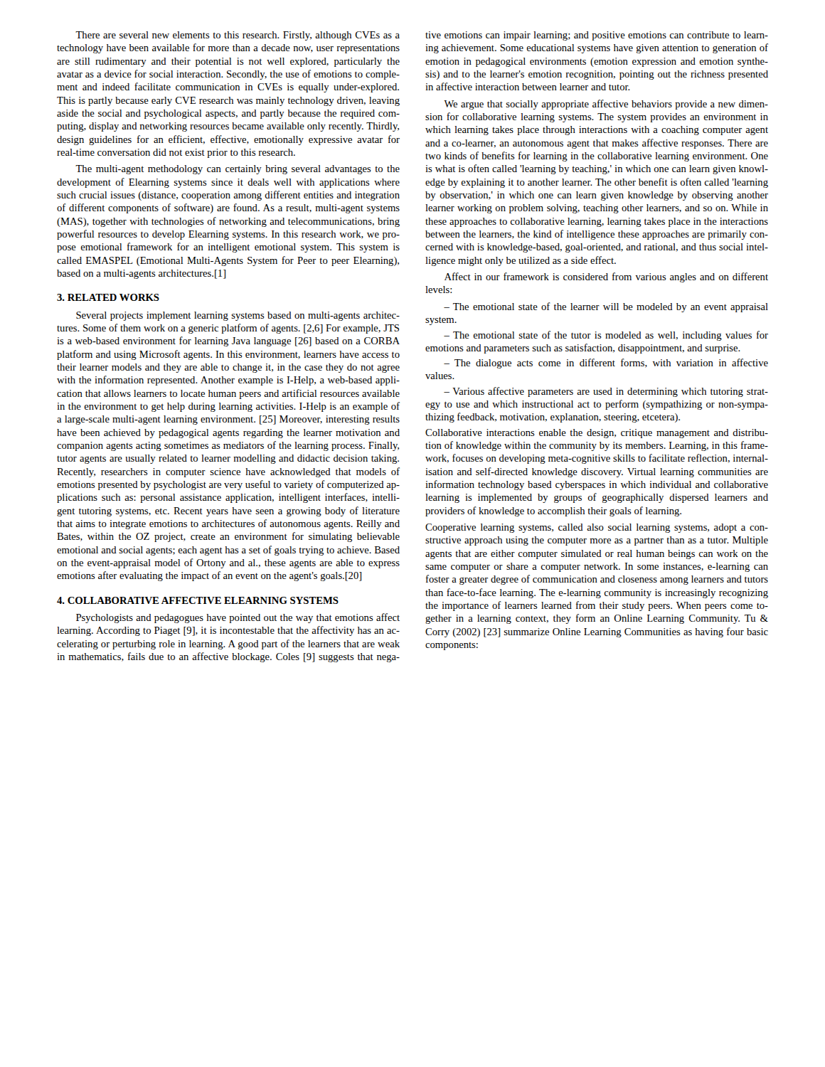There are several new elements to this research. Firstly, although CVEs as a technology have been available for more than a decade now, user representations are still rudimentary and their potential is not well explored, particularly the avatar as a device for social interaction. Secondly, the use of emotions to complement and indeed facilitate communication in CVEs is equally under-explored. This is partly because early CVE research was mainly technology driven, leaving aside the social and psychological aspects, and partly because the required computing, display and networking resources became available only recently. Thirdly, design guidelines for an efficient, effective, emotionally expressive avatar for real-time conversation did not exist prior to this research.
The multi-agent methodology can certainly bring several advantages to the development of Elearning systems since it deals well with applications where such crucial issues (distance, cooperation among different entities and integration of different components of software) are found. As a result, multi-agent systems (MAS), together with technologies of networking and telecommunications, bring powerful resources to develop Elearning systems. In this research work, we propose emotional framework for an intelligent emotional system. This system is called EMASPEL (Emotional Multi-Agents System for Peer to peer Elearning), based on a multi-agents architectures.[1]
3. RELATED WORKS
Several projects implement learning systems based on multi-agents architectures. Some of them work on a generic platform of agents. [2,6] For example, JTS is a web-based environment for learning Java language [26] based on a CORBA platform and using Microsoft agents. In this environment, learners have access to their learner models and they are able to change it, in the case they do not agree with the information represented. Another example is I-Help, a web-based application that allows learners to locate human peers and artificial resources available in the environment to get help during learning activities. I-Help is an example of a large-scale multi-agent learning environment. [25] Moreover, interesting results have been achieved by pedagogical agents regarding the learner motivation and companion agents acting sometimes as mediators of the learning process. Finally, tutor agents are usually related to learner modelling and didactic decision taking. Recently, researchers in computer science have acknowledged that models of emotions presented by psychologist are very useful to variety of computerized applications such as: personal assistance application, intelligent interfaces, intelligent tutoring systems, etc. Recent years have seen a growing body of literature that aims to integrate emotions to architectures of autonomous agents. Reilly and Bates, within the OZ project, create an environment for simulating believable emotional and social agents; each agent has a set of goals trying to achieve. Based on the event-appraisal model of Ortony and al., these agents are able to express emotions after evaluating the impact of an event on the agent's goals.[20]
4. COLLABORATIVE AFFECTIVE ELEARNING SYSTEMS
Psychologists and pedagogues have pointed out the way that emotions affect learning. According to Piaget [9], it is incontestable that the affectivity has an accelerating or perturbing role in learning. A good part of the learners that are weak in mathematics, fails due to an affective blockage. Coles [9] suggests that negative emotions can impair learning; and positive emotions can contribute to learning achievement. Some educational systems have given attention to generation of emotion in pedagogical environments (emotion expression and emotion synthesis) and to the learner's emotion recognition, pointing out the richness presented in affective interaction between learner and tutor.
We argue that socially appropriate affective behaviors provide a new dimension for collaborative learning systems. The system provides an environment in which learning takes place through interactions with a coaching computer agent and a co-learner, an autonomous agent that makes affective responses. There are two kinds of benefits for learning in the collaborative learning environment. One is what is often called 'learning by teaching,' in which one can learn given knowledge by explaining it to another learner. The other benefit is often called 'learning by observation,' in which one can learn given knowledge by observing another learner working on problem solving, teaching other learners, and so on. While in these approaches to collaborative learning, learning takes place in the interactions between the learners, the kind of intelligence these approaches are primarily concerned with is knowledge-based, goal-oriented, and rational, and thus social intelligence might only be utilized as a side effect.
Affect in our framework is considered from various angles and on different levels:
– The emotional state of the learner will be modeled by an event appraisal system.
– The emotional state of the tutor is modeled as well, including values for emotions and parameters such as satisfaction, disappointment, and surprise.
– The dialogue acts come in different forms, with variation in affective values.
– Various affective parameters are used in determining which tutoring strategy to use and which instructional act to perform (sympathizing or non-sympathizing feedback, motivation, explanation, steering, etcetera).
Collaborative interactions enable the design, critique management and distribution of knowledge within the community by its members. Learning, in this framework, focuses on developing meta-cognitive skills to facilitate reflection, internalisation and self-directed knowledge discovery. Virtual learning communities are information technology based cyberspaces in which individual and collaborative learning is implemented by groups of geographically dispersed learners and providers of knowledge to accomplish their goals of learning.
Cooperative learning systems, called also social learning systems, adopt a constructive approach using the computer more as a partner than as a tutor. Multiple agents that are either computer simulated or real human beings can work on the same computer or share a computer network. In some instances, e-learning can foster a greater degree of communication and closeness among learners and tutors than face-to-face learning. The e-learning community is increasingly recognizing the importance of learners learned from their study peers. When peers come together in a learning context, they form an Online Learning Community. Tu & Corry (2002) [23] summarize Online Learning Communities as having four basic components: